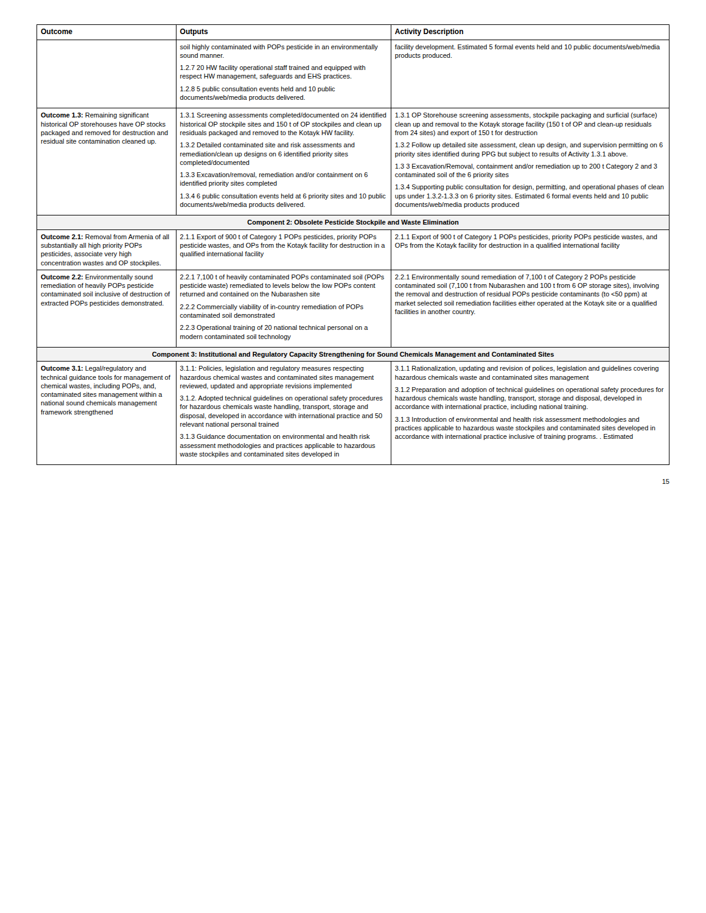| Outcome | Outputs | Activity Description |
| --- | --- | --- |
| | soil highly contaminated with POPs pesticide in an environmentally sound manner. 1.2.7 20 HW facility operational staff trained and equipped with respect HW management, safeguards and EHS practices. 1.2.8 5 public consultation events held and 10 public documents/web/media products delivered. | facility development. Estimated 5 formal events held and 10 public documents/web/media products produced. |
| Outcome 1.3: Remaining significant historical OP storehouses have OP stocks packaged and removed for destruction and residual site contamination cleaned up. | 1.3.1 Screening assessments completed/documented on 24 identified historical OP stockpile sites and 150 t of OP stockpiles and clean up residuals packaged and removed to the Kotayk HW facility. 1.3.2 Detailed contaminated site and risk assessments and remediation/clean up designs on 6 identified priority sites completed/documented 1.3.3 Excavation/removal, remediation and/or containment on 6 identified priority sites completed 1.3.4 6 public consultation events held at 6 priority sites and 10 public documents/web/media products delivered. | 1.3.1 OP Storehouse screening assessments, stockpile packaging and surficial (surface) clean up and removal to the Kotayk storage facility (150 t of OP and clean-up residuals from 24 sites) and export of 150 t for destruction 1.3.2 Follow up detailed site assessment, clean up design, and supervision permitting on 6 priority sites identified during PPG but subject to results of Activity 1.3.1 above. 1.3 3 Excavation/Removal, containment and/or remediation up to 200 t Category 2 and 3 contaminated soil of the 6 priority sites 1.3.4 Supporting public consultation for design, permitting, and operational phases of clean ups under 1.3.2-1.3.3 on 6 priority sites. Estimated 6 formal events held and 10 public documents/web/media products produced |
| Component 2: Obsolete Pesticide Stockpile and Waste Elimination |
| Outcome 2.1: Removal from Armenia of all substantially all high priority POPs pesticides, associate very high concentration wastes and OP stockpiles. | 2.1.1 Export of 900 t of Category 1 POPs pesticides, priority POPs pesticide wastes, and OPs from the Kotayk facility for destruction in a qualified international facility | 2.1.1 Export of 900 t of Category 1 POPs pesticides, priority POPs pesticide wastes, and OPs from the Kotayk facility for destruction in a qualified international facility |
| Outcome 2.2: Environmentally sound remediation of heavily POPs pesticide contaminated soil inclusive of destruction of extracted POPs pesticides demonstrated. | 2.2.1 7,100 t of heavily contaminated POPs contaminated soil (POPs pesticide waste) remediated to levels below the low POPs content returned and contained on the Nubarashen site 2.2.2 Commercially viability of in-country remediation of POPs contaminated soil demonstrated 2.2.3 Operational training of 20 national technical personal on a modern contaminated soil technology | 2.2.1 Environmentally sound remediation of 7,100 t of Category 2 POPs pesticide contaminated soil (7,100 t from Nubarashen and 100 t from 6 OP storage sites), involving the removal and destruction of residual POPs pesticide contaminants (to <50 ppm) at market selected soil remediation facilities either operated at the Kotayk site or a qualified facilities in another country. |
| Component 3: Institutional and Regulatory Capacity Strengthening for Sound Chemicals Management and Contaminated Sites |
| Outcome 3.1: Legal/regulatory and technical guidance tools for management of chemical wastes, including POPs, and, contaminated sites management within a national sound chemicals management framework strengthened | 3.1.1: Policies, legislation and regulatory measures respecting hazardous chemical wastes and contaminated sites management reviewed, updated and appropriate revisions implemented 3.1.2. Adopted technical guidelines on operational safety procedures for hazardous chemicals waste handling, transport, storage and disposal, developed in accordance with international practice and 50 relevant national personal trained 3.1.3 Guidance documentation on environmental and health risk assessment methodologies and practices applicable to hazardous waste stockpiles and contaminated sites developed in | 3.1.1 Rationalization, updating and revision of polices, legislation and guidelines covering hazardous chemicals waste and contaminated sites management 3.1.2 Preparation and adoption of technical guidelines on operational safety procedures for hazardous chemicals waste handling, transport, storage and disposal, developed in accordance with international practice, including national training. 3.1.3 Introduction of environmental and health risk assessment methodologies and practices applicable to hazardous waste stockpiles and contaminated sites developed in accordance with international practice inclusive of training programs. . Estimated |
15